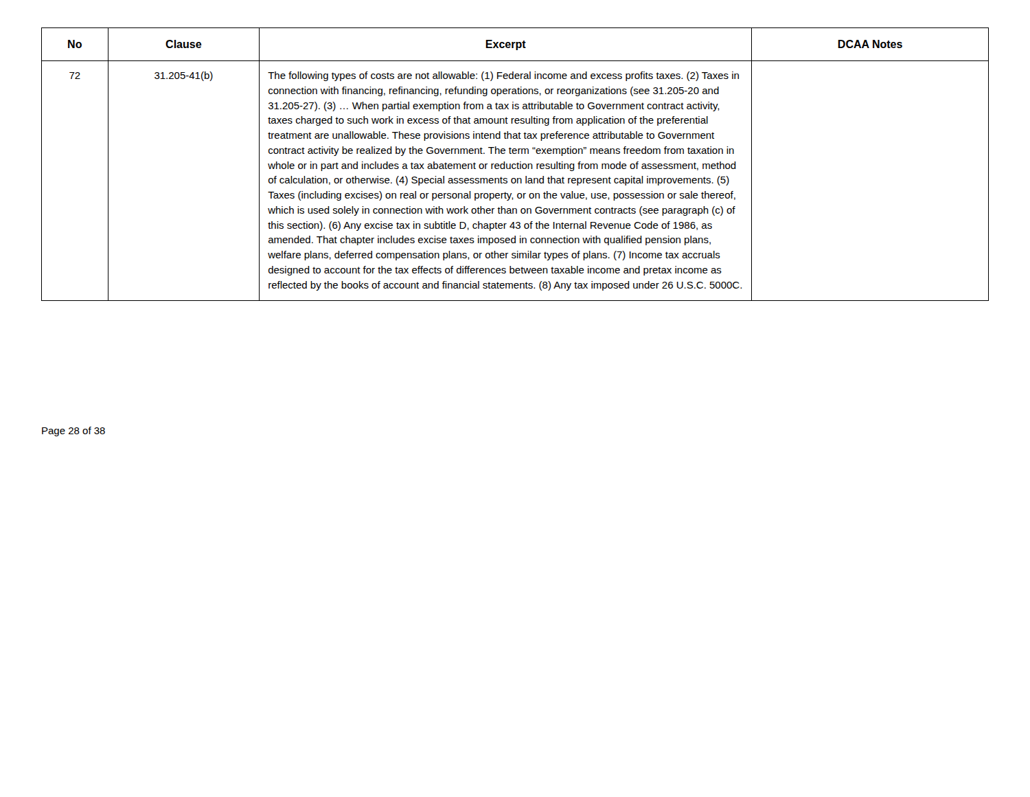| No | Clause | Excerpt | DCAA Notes |
| --- | --- | --- | --- |
| 72 | 31.205-41(b) | The following types of costs are not allowable: (1) Federal income and excess profits taxes. (2) Taxes in connection with financing, refinancing, refunding operations, or reorganizations (see 31.205-20 and 31.205-27). (3) … When partial exemption from a tax is attributable to Government contract activity, taxes charged to such work in excess of that amount resulting from application of the preferential treatment are unallowable. These provisions intend that tax preference attributable to Government contract activity be realized by the Government. The term “exemption” means freedom from taxation in whole or in part and includes a tax abatement or reduction resulting from mode of assessment, method of calculation, or otherwise. (4) Special assessments on land that represent capital improvements. (5) Taxes (including excises) on real or personal property, or on the value, use, possession or sale thereof, which is used solely in connection with work other than on Government contracts (see paragraph (c) of this section). (6) Any excise tax in subtitle D, chapter 43 of the Internal Revenue Code of 1986, as amended. That chapter includes excise taxes imposed in connection with qualified pension plans, welfare plans, deferred compensation plans, or other similar types of plans. (7) Income tax accruals designed to account for the tax effects of differences between taxable income and pretax income as reflected by the books of account and financial statements. (8) Any tax imposed under 26 U.S.C. 5000C. | |
Page 28 of 38